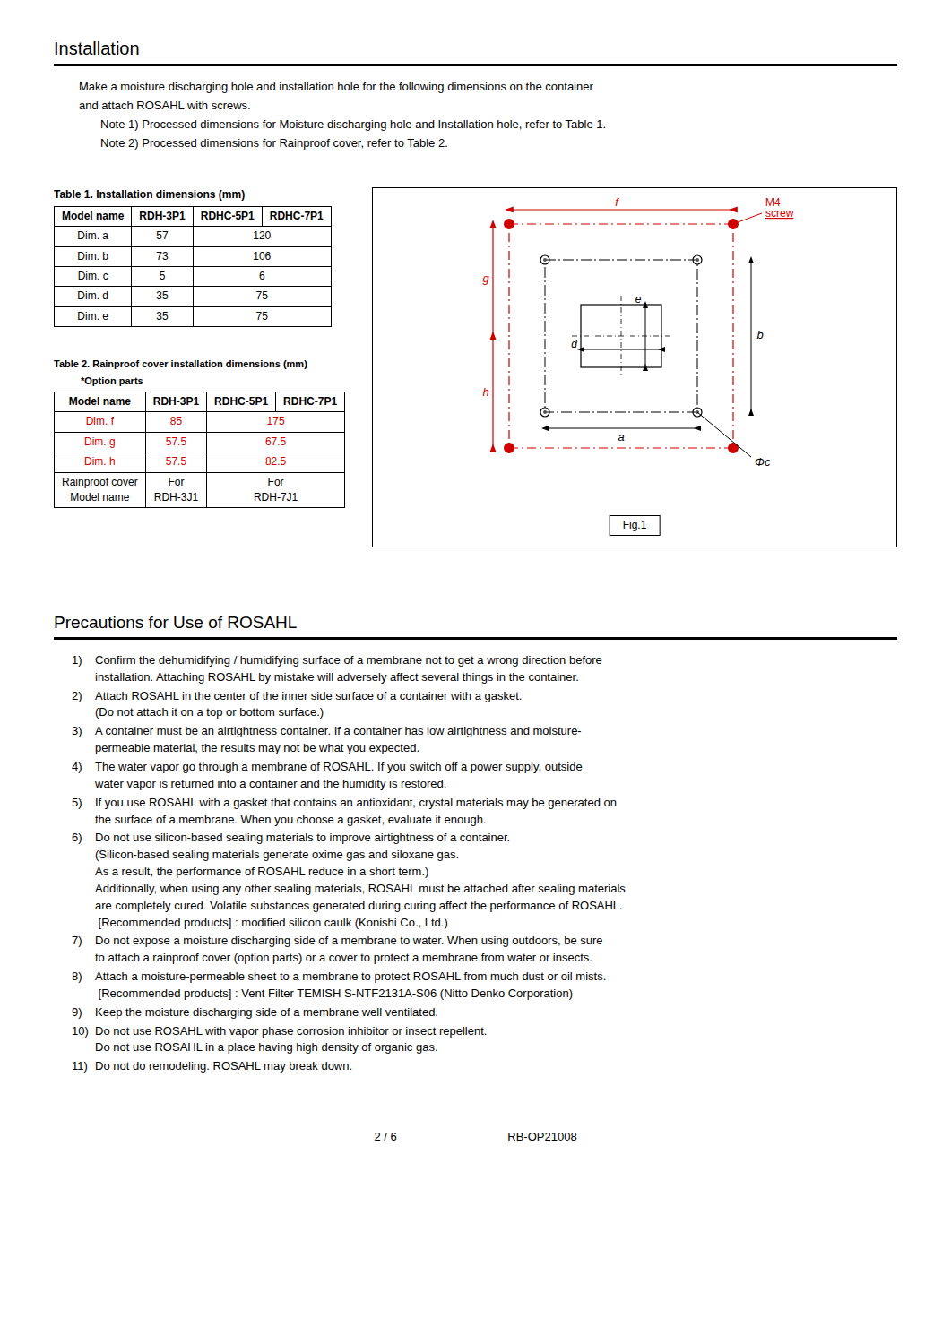Installation
Make a moisture discharging hole and installation hole for the following dimensions on the container
and attach ROSAHL with screws.
Note 1) Processed dimensions for Moisture discharging hole and Installation hole, refer to Table 1.
Note 2) Processed dimensions for Rainproof cover, refer to Table 2.
Table 1. Installation dimensions (mm)
| Model name | RDH-3P1 | RDHC-5P1 | RDHC-7P1 |
| --- | --- | --- | --- |
| Dim. a | 57 | 120 |
| Dim. b | 73 | 106 |
| Dim. c | 5 | 6 |
| Dim. d | 35 | 75 |
| Dim. e | 35 | 75 |
Table 2. Rainproof cover installation dimensions (mm)
*Option parts
| Model name | RDH-3P1 | RDHC-5P1 | RDHC-7P1 |
| --- | --- | --- | --- |
| Dim. f | 85 | 175 |
| Dim. g | 57.5 | 67.5 |
| Dim. h | 57.5 | 82.5 |
| Rainproof cover Model name | For RDH-3J1 | For RDH-7J1 |
f g h b a d e M4 screw Φc
Fig.1
Precautions for Use of ROSAHL
1) Confirm the dehumidifying / humidifying surface of a membrane not to get a wrong direction before
installation. Attaching ROSAHL by mistake will adversely affect several things in the container.
2) Attach ROSAHL in the center of the inner side surface of a container with a gasket.
(Do not attach it on a top or bottom surface.)
3) A container must be an airtightness container. If a container has low airtightness and moisture-
permeable material, the results may not be what you expected.
4) The water vapor go through a membrane of ROSAHL. If you switch off a power supply, outside
water vapor is returned into a container and the humidity is restored.
5) If you use ROSAHL with a gasket that contains an antioxidant, crystal materials may be generated on
the surface of a membrane. When you choose a gasket, evaluate it enough.
6) Do not use silicon-based sealing materials to improve airtightness of a container.
(Silicon-based sealing materials generate oxime gas and siloxane gas.
As a result, the performance of ROSAHL reduce in a short term.)
Additionally, when using any other sealing materials, ROSAHL must be attached after sealing materials
are completely cured. Volatile substances generated during curing affect the performance of ROSAHL.
[Recommended products] : modified silicon caulk (Konishi Co., Ltd.)
7) Do not expose a moisture discharging side of a membrane to water. When using outdoors, be sure
to attach a rainproof cover (option parts) or a cover to protect a membrane from water or insects.
8) Attach a moisture-permeable sheet to a membrane to protect ROSAHL from much dust or oil mists.
[Recommended products] : Vent Filter TEMISH S-NTF2131A-S06 (Nitto Denko Corporation)
9) Keep the moisture discharging side of a membrane well ventilated.
10) Do not use ROSAHL with vapor phase corrosion inhibitor or insect repellent.
Do not use ROSAHL in a place having high density of organic gas.
11) Do not do remodeling. ROSAHL may break down.
2 / 6 RB-OP21008